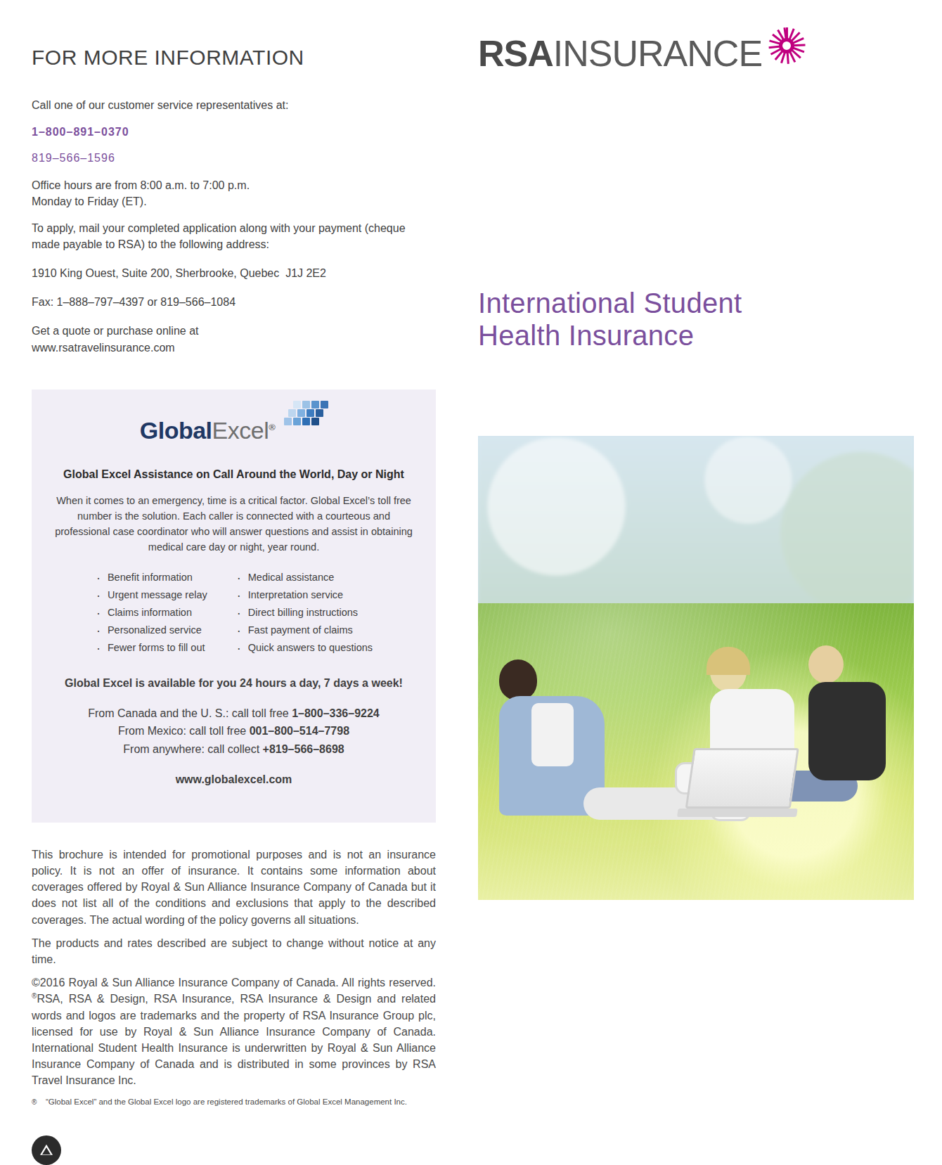FOR MORE INFORMATION
Call one of our customer service representatives at:
1–800–891–0370
819–566–1596
Office hours are from 8:00 a.m. to 7:00 p.m.
Monday to Friday (ET).
To apply, mail your completed application along with your payment (cheque made payable to RSA) to the following address:
1910 King Ouest, Suite 200, Sherbrooke, Quebec J1J 2E2
Fax: 1–888–797–4397 or 819–566–1084
Get a quote or purchase online at
www.rsatravelinsurance.com
Global Excel®
Global Excel Assistance on Call Around the World, Day or Night
When it comes to an emergency, time is a critical factor. Global Excel’s toll free number is the solution. Each caller is connected with a courteous and professional case coordinator who will answer questions and assist in obtaining medical care day or night, year round.
Benefit information
Urgent message relay
Claims information
Personalized service
Fewer forms to fill out
Medical assistance
Interpretation service
Direct billing instructions
Fast payment of claims
Quick answers to questions
Global Excel is available for you 24 hours a day, 7 days a week!
From Canada and the U. S.: call toll free 1–800–336–9224
From Mexico: call toll free 001–800–514–7798
From anywhere: call collect +819–566–8698
www.globalexcel.com
This brochure is intended for promotional purposes and is not an insurance policy. It is not an offer of insurance. It contains some information about coverages offered by Royal & Sun Alliance Insurance Company of Canada but it does not list all of the conditions and exclusions that apply to the described coverages. The actual wording of the policy governs all situations.
The products and rates described are subject to change without notice at any time.
©2016 Royal & Sun Alliance Insurance Company of Canada. All rights reserved. ®RSA, RSA & Design, RSA Insurance, RSA Insurance & Design and related words and logos are trademarks and the property of RSA Insurance Group plc, licensed for use by Royal & Sun Alliance Insurance Company of Canada. International Student Health Insurance is underwritten by Royal & Sun Alliance Insurance Company of Canada and is distributed in some provinces by RSA Travel Insurance Inc.
®
“Global Excel” and the Global Excel logo are registered trademarks of Global Excel Management Inc.
RSAINSURANCE
International Student
Health Insurance
20 01 BRO ECA 0916 CLS